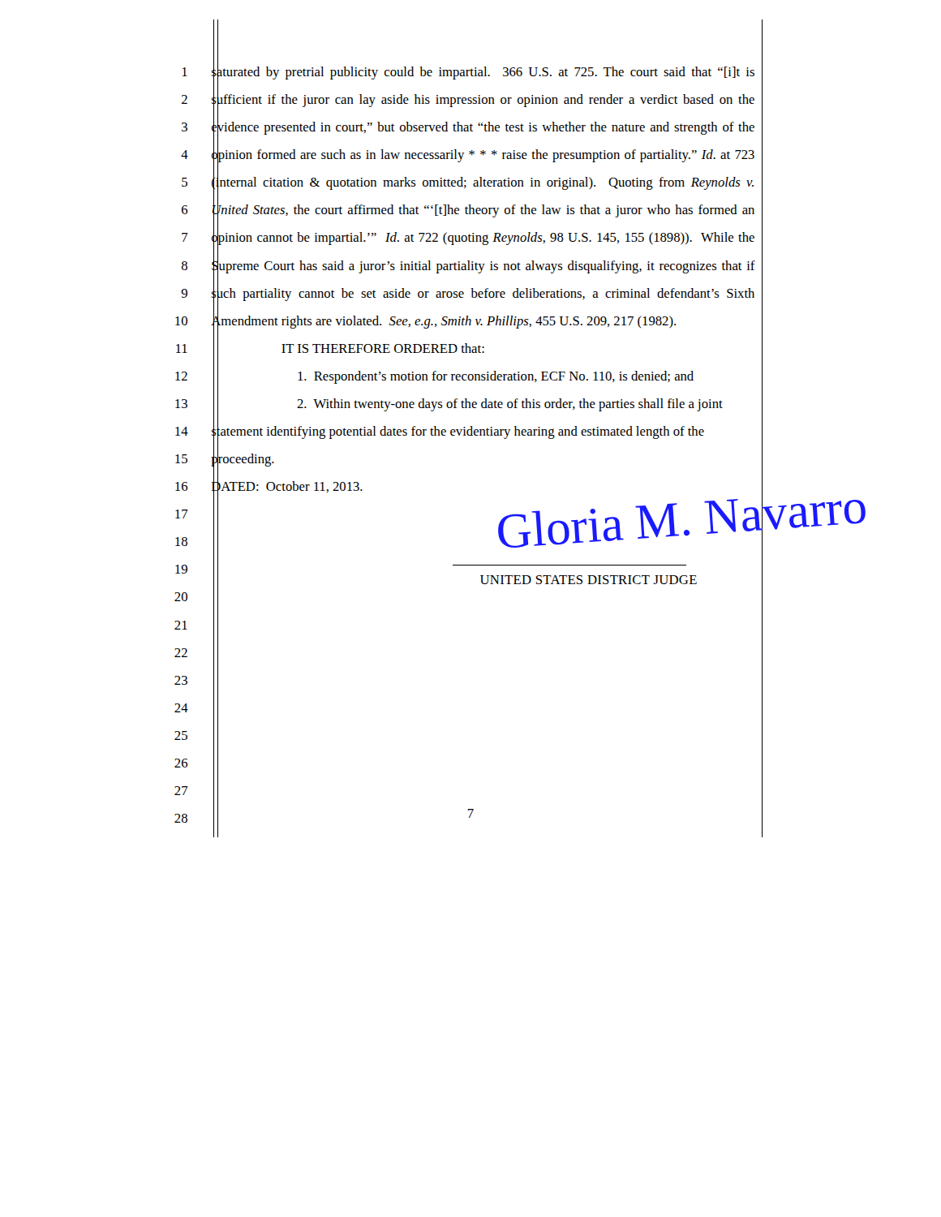1
2
3
4
5
6
7
8
9
10
11
12
13
14
15
16
17
18
19
20
21
22
23
24
25
26
27
28
saturated by pretrial publicity could be impartial. 366 U.S. at 725. The court said that “[i]t is sufficient if the juror can lay aside his impression or opinion and render a verdict based on the evidence presented in court,” but observed that “the test is whether the nature and strength of the opinion formed are such as in law necessarily * * * raise the presumption of partiality.” Id. at 723 (internal citation & quotation marks omitted; alteration in original). Quoting from Reynolds v. United States, the court affirmed that “‘[t]he theory of the law is that a juror who has formed an opinion cannot be impartial.’” Id. at 722 (quoting Reynolds, 98 U.S. 145, 155 (1898)). While the Supreme Court has said a juror’s initial partiality is not always disqualifying, it recognizes that if such partiality cannot be set aside or arose before deliberations, a criminal defendant’s Sixth Amendment rights are violated. See, e.g., Smith v. Phillips, 455 U.S. 209, 217 (1982).
IT IS THEREFORE ORDERED that:
1. Respondent’s motion for reconsideration, ECF No. 110, is denied; and
2. Within twenty-one days of the date of this order, the parties shall file a joint
statement identifying potential dates for the evidentiary hearing and estimated length of the proceeding.
DATED: October 11, 2013.
Gloria M. Navarro
UNITED STATES DISTRICT JUDGE
7